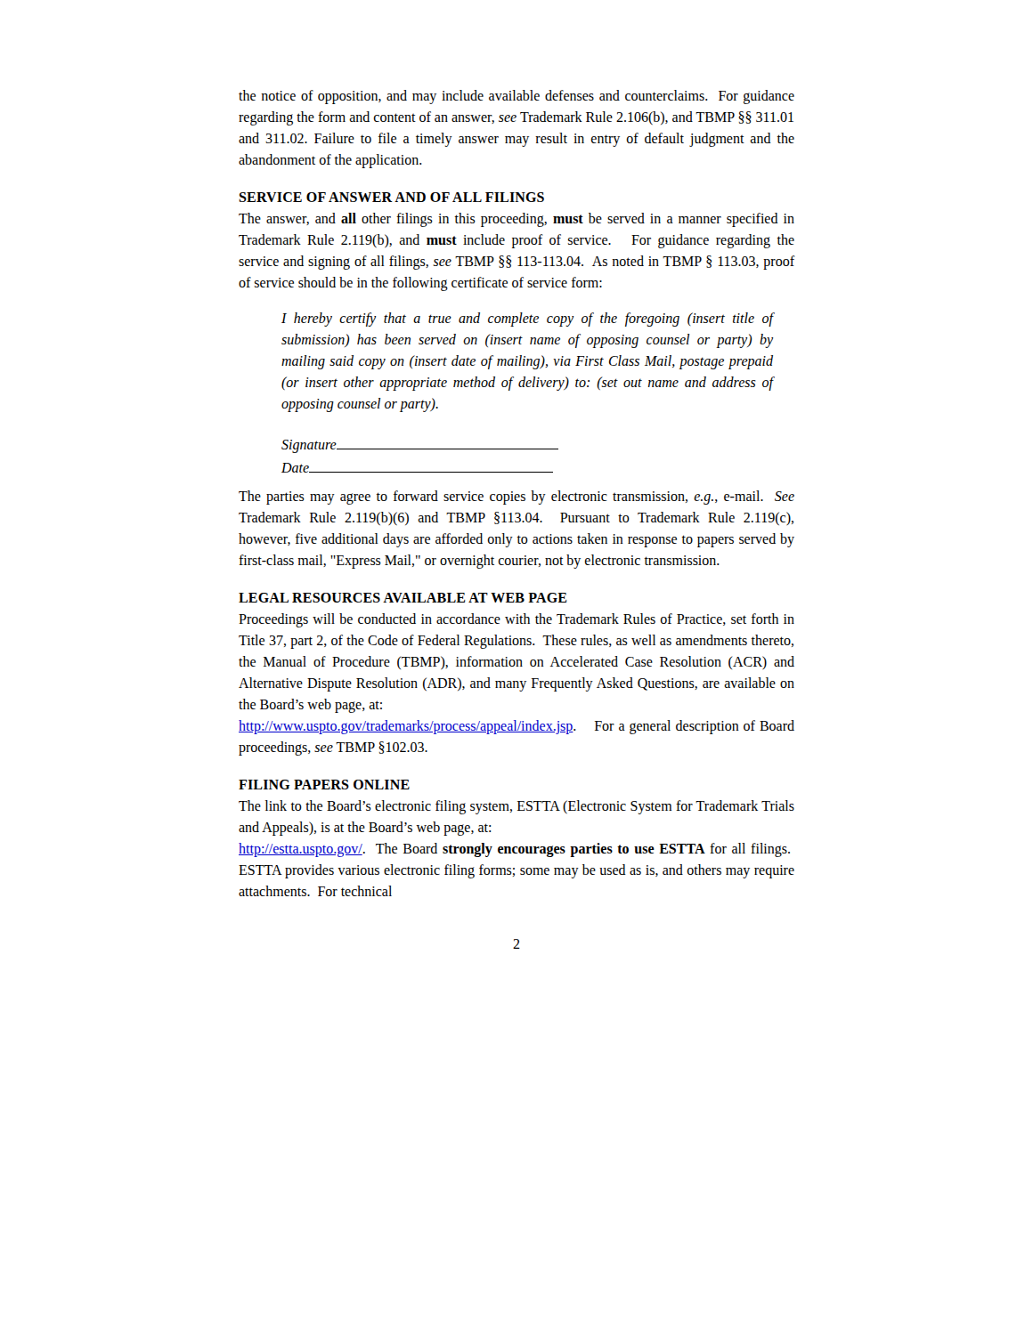the notice of opposition, and may include available defenses and counterclaims. For guidance regarding the form and content of an answer, see Trademark Rule 2.106(b), and TBMP §§ 311.01 and 311.02. Failure to file a timely answer may result in entry of default judgment and the abandonment of the application.
Service of Answer and of All Filings
The answer, and all other filings in this proceeding, must be served in a manner specified in Trademark Rule 2.119(b), and must include proof of service. For guidance regarding the service and signing of all filings, see TBMP §§ 113-113.04. As noted in TBMP § 113.03, proof of service should be in the following certificate of service form:
I hereby certify that a true and complete copy of the foregoing (insert title of submission) has been served on (insert name of opposing counsel or party) by mailing said copy on (insert date of mailing), via First Class Mail, postage prepaid (or insert other appropriate method of delivery) to: (set out name and address of opposing counsel or party).
Signature
Date
The parties may agree to forward service copies by electronic transmission, e.g., e-mail. See Trademark Rule 2.119(b)(6) and TBMP §113.04. Pursuant to Trademark Rule 2.119(c), however, five additional days are afforded only to actions taken in response to papers served by first-class mail, "Express Mail," or overnight courier, not by electronic transmission.
Legal Resources Available at Web Page
Proceedings will be conducted in accordance with the Trademark Rules of Practice, set forth in Title 37, part 2, of the Code of Federal Regulations. These rules, as well as amendments thereto, the Manual of Procedure (TBMP), information on Accelerated Case Resolution (ACR) and Alternative Dispute Resolution (ADR), and many Frequently Asked Questions, are available on the Board’s web page, at:
http://www.uspto.gov/trademarks/process/appeal/index.jsp. For a general description of Board proceedings, see TBMP §102.03.
Filing Papers Online
The link to the Board’s electronic filing system, ESTTA (Electronic System for Trademark Trials and Appeals), is at the Board’s web page, at:
http://estta.uspto.gov/. The Board strongly encourages parties to use ESTTA for all filings. ESTTA provides various electronic filing forms; some may be used as is, and others may require attachments. For technical
2